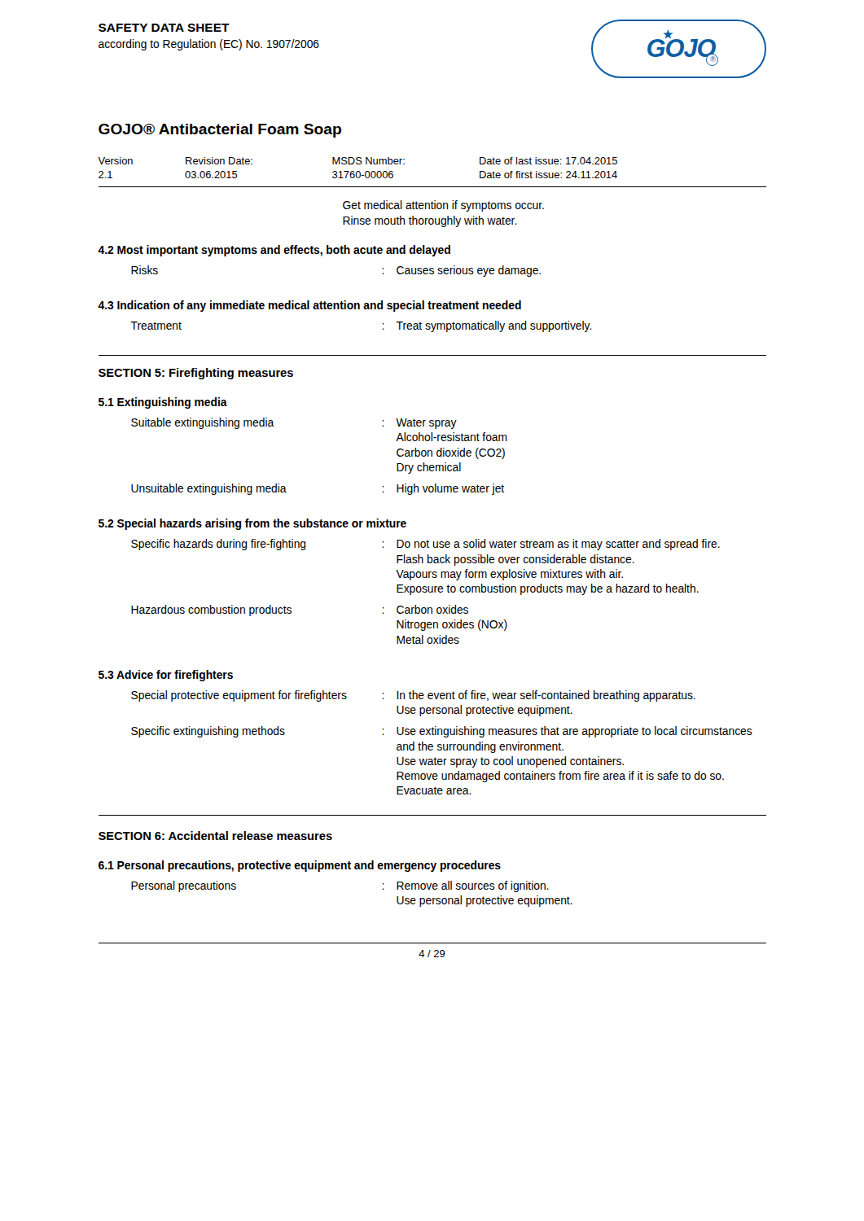SAFETY DATA SHEET
according to Regulation (EC) No. 1907/2006
★GOJO®
GOJO® Antibacterial Foam Soap
| Version 2.1 | Revision Date: 03.06.2015 | MSDS Number: 31760-00006 | Date of last issue: 17.04.2015 Date of first issue: 24.11.2014 |
Get medical attention if symptoms occur.
Rinse mouth thoroughly with water.
4.2 Most important symptoms and effects, both acute and delayed
| Risks | : | Causes serious eye damage. |
4.3 Indication of any immediate medical attention and special treatment needed
| Treatment | : | Treat symptomatically and supportively. |
SECTION 5: Firefighting measures
5.1 Extinguishing media
| Suitable extinguishing media | : | Water spray Alcohol-resistant foam Carbon dioxide (CO2) Dry chemical |
| Unsuitable extinguishing media | : | High volume water jet |
5.2 Special hazards arising from the substance or mixture
| Specific hazards during fire-fighting | : | Do not use a solid water stream as it may scatter and spread fire. Flash back possible over considerable distance. Vapours may form explosive mixtures with air. Exposure to combustion products may be a hazard to health. |
| Hazardous combustion products | : | Carbon oxides Nitrogen oxides (NOx) Metal oxides |
5.3 Advice for firefighters
| Special protective equipment for firefighters | : | In the event of fire, wear self-contained breathing apparatus. Use personal protective equipment. |
| Specific extinguishing methods | : | Use extinguishing measures that are appropriate to local circumstances and the surrounding environment. Use water spray to cool unopened containers. Remove undamaged containers from fire area if it is safe to do so. Evacuate area. |
SECTION 6: Accidental release measures
6.1 Personal precautions, protective equipment and emergency procedures
| Personal precautions | : | Remove all sources of ignition. Use personal protective equipment. |
4 / 29